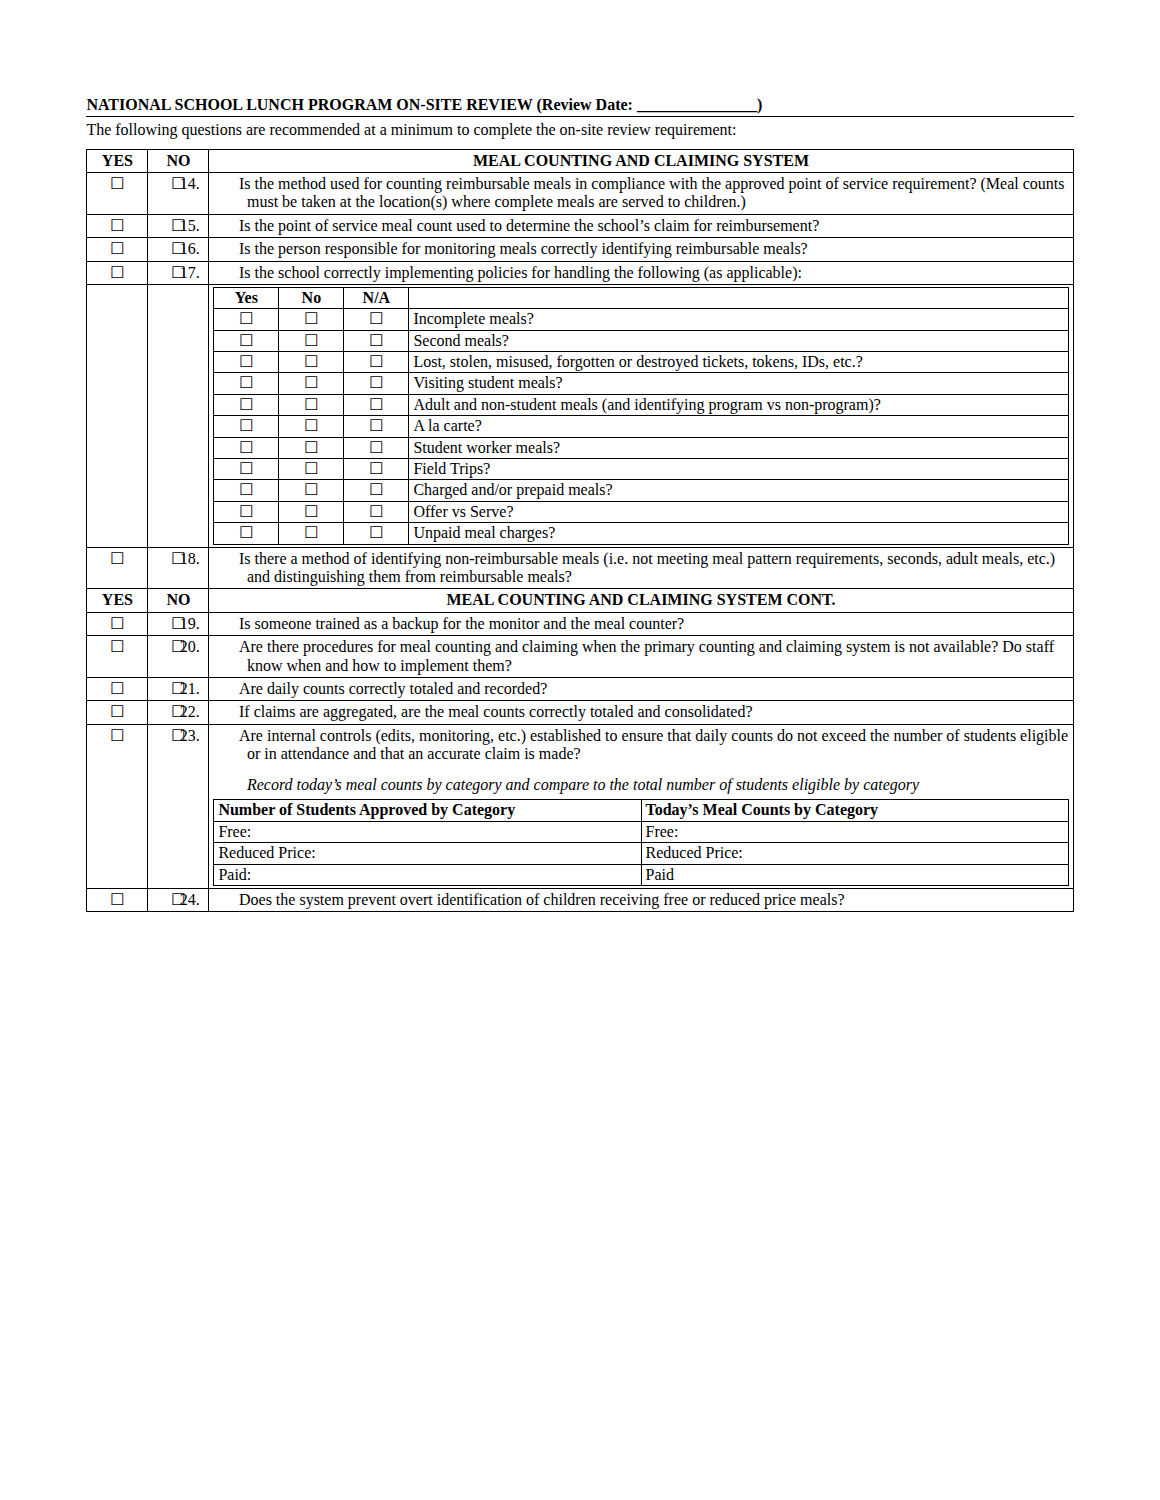NATIONAL SCHOOL LUNCH PROGRAM ON-SITE REVIEW (Review Date: _______________)
The following questions are recommended at a minimum to complete the on-site review requirement:
| YES | NO | MEAL COUNTING AND CLAIMING SYSTEM |
| --- | --- | --- |
| ☐ | ☐ | 14. Is the method used for counting reimbursable meals in compliance with the approved point of service requirement? (Meal counts must be taken at the location(s) where complete meals are served to children.) |
| ☐ | ☐ | 15. Is the point of service meal count used to determine the school’s claim for reimbursement? |
| ☐ | ☐ | 16. Is the person responsible for monitoring meals correctly identifying reimbursable meals? |
| ☐ | ☐ | 17. Is the school correctly implementing policies for handling the following (as applicable): |
| | | / Yes / No / N/A / / / --- / --- / --- / --- / / ☐ / ☐ / ☐ / Incomplete meals? / / ☐ / ☐ / ☐ / Second meals? / / ☐ / ☐ / ☐ / Lost, stolen, misused, forgotten or destroyed tickets, tokens, IDs, etc.? / / ☐ / ☐ / ☐ / Visiting student meals? / / ☐ / ☐ / ☐ / Adult and non-student meals (and identifying program vs non-program)? / / ☐ / ☐ / ☐ / A la carte? / / ☐ / ☐ / ☐ / Student worker meals? / / ☐ / ☐ / ☐ / Field Trips? / / ☐ / ☐ / ☐ / Charged and/or prepaid meals? / / ☐ / ☐ / ☐ / Offer vs Serve? / / ☐ / ☐ / ☐ / Unpaid meal charges? / |
| ☐ | ☐ | 18. Is there a method of identifying non-reimbursable meals (i.e. not meeting meal pattern requirements, seconds, adult meals, etc.) and distinguishing them from reimbursable meals? |
| YES | NO | MEAL COUNTING AND CLAIMING SYSTEM CONT. |
| ☐ | ☐ | 19. Is someone trained as a backup for the monitor and the meal counter? |
| ☐ | ☐ | 20. Are there procedures for meal counting and claiming when the primary counting and claiming system is not available? Do staff know when and how to implement them? |
| ☐ | ☐ | 21. Are daily counts correctly totaled and recorded? |
| ☐ | ☐ | 22. If claims are aggregated, are the meal counts correctly totaled and consolidated? |
| ☐ | ☐ | 23. Are internal controls (edits, monitoring, etc.) established to ensure that daily counts do not exceed the number of students eligible or in attendance and that an accurate claim is made? Record today’s meal counts by category and compare to the total number of students eligible by category / Number of Students Approved by Category / Today’s Meal Counts by Category / / --- / --- / / Free: / Free: / / Reduced Price: / Reduced Price: / / Paid: / Paid / |
| ☐ | ☐ | 24. Does the system prevent overt identification of children receiving free or reduced price meals? |